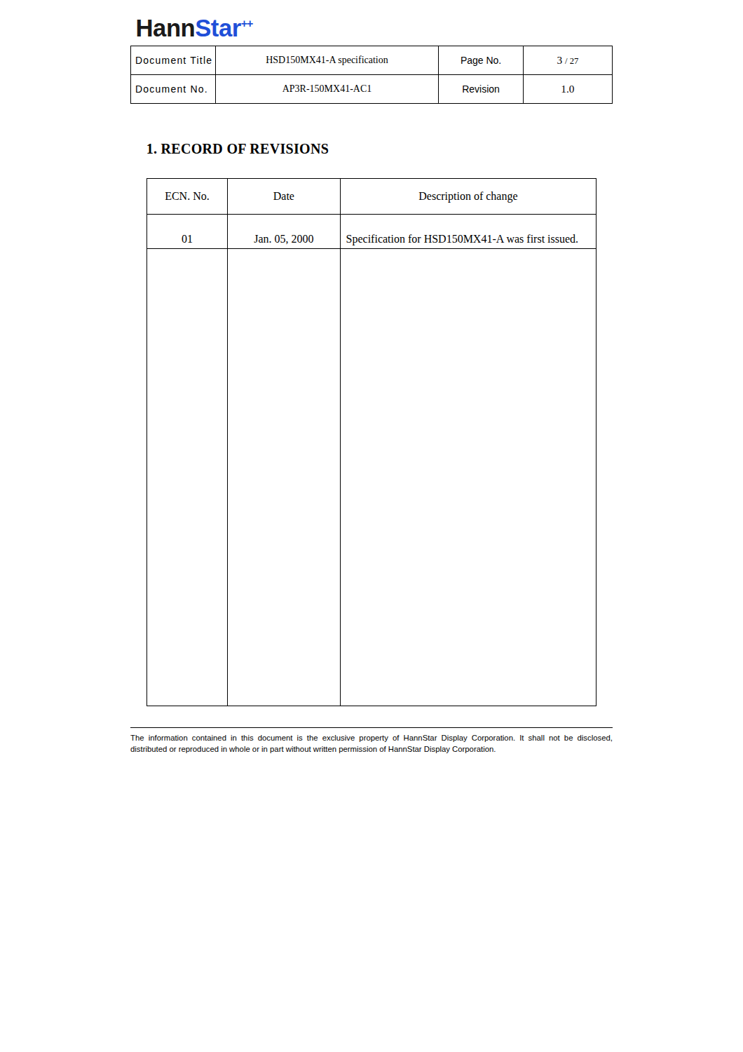Hann Star++
| Document Title | HSD150MX41-A specification | Page No. | 3 / 27 |
| Document No. | AP3R-150MX41-AC1 | Revision | 1.0 |
1. RECORD OF REVISIONS
| ECN. No. | Date | Description of change |
| --- | --- | --- |
| 01 | Jan. 05, 2000 | Specification for HSD150MX41-A was first issued. |
The information contained in this document is the exclusive property of HannStar Display Corporation. It shall not be disclosed, distributed or reproduced in whole or in part without written permission of HannStar Display Corporation.